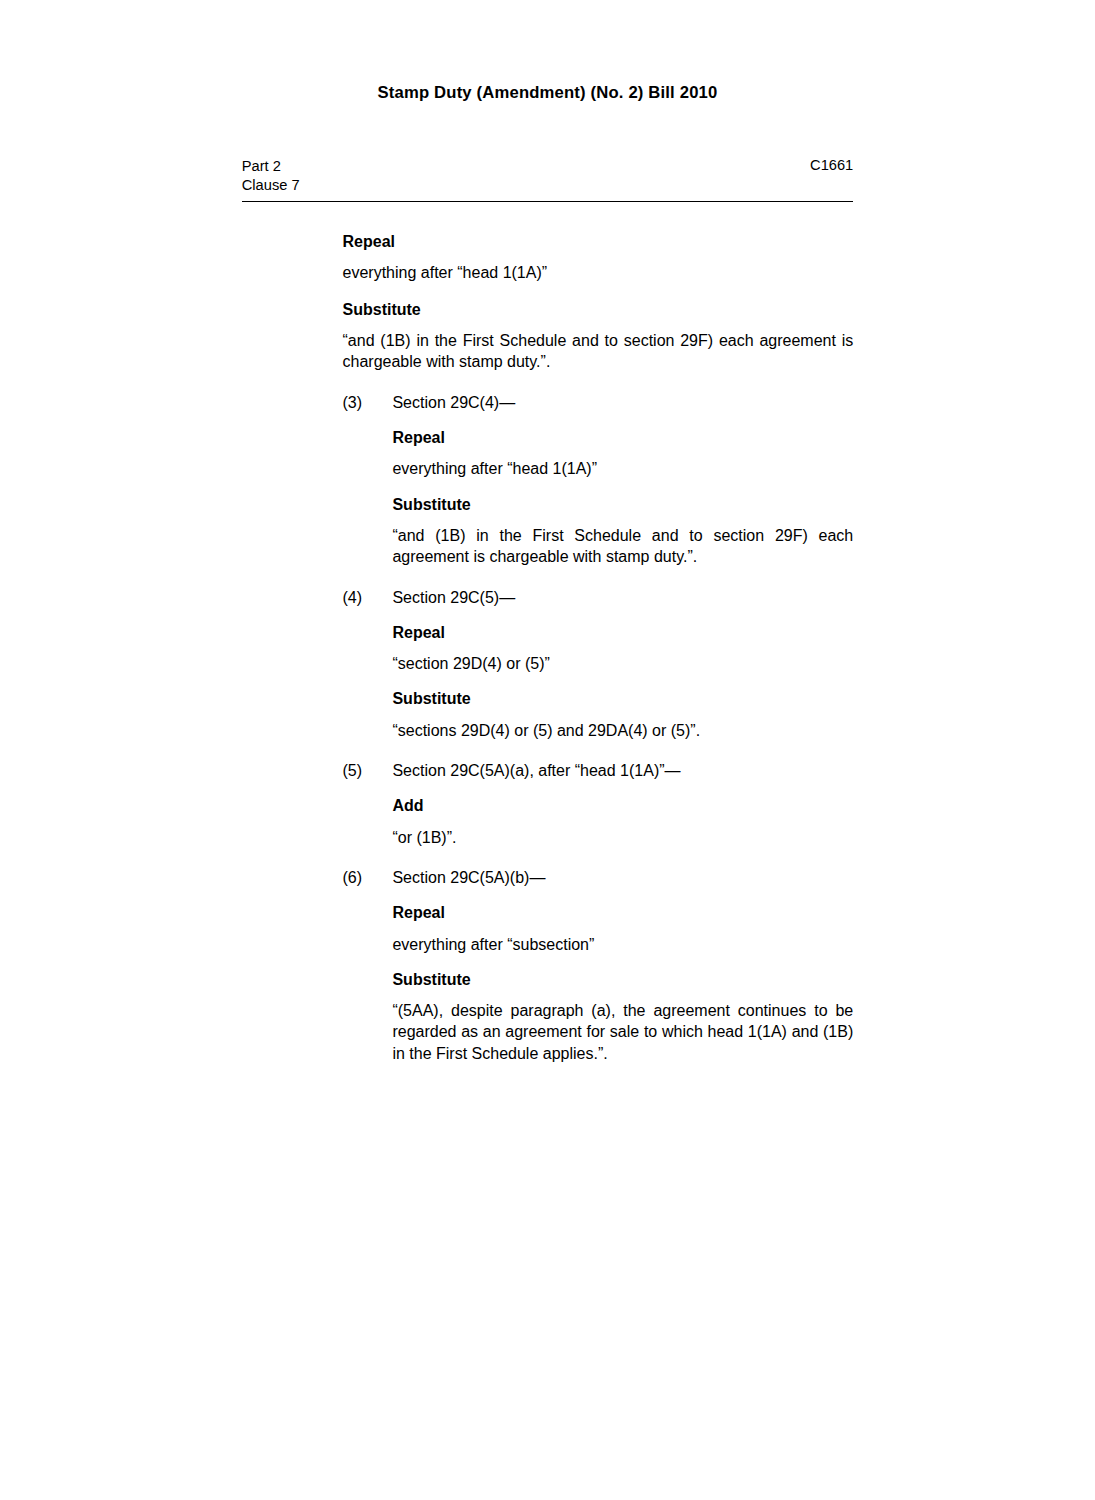Stamp Duty (Amendment) (No. 2) Bill 2010
C1661
Part 2
Clause 7
Repeal
everything after “head 1(1A)”
Substitute
“and (1B) in the First Schedule and to section 29F) each agreement is chargeable with stamp duty.”.
(3)
Section 29C(4)—
Repeal
everything after “head 1(1A)”
Substitute
“and (1B) in the First Schedule and to section 29F) each agreement is chargeable with stamp duty.”.
(4)
Section 29C(5)—
Repeal
“section 29D(4) or (5)”
Substitute
“sections 29D(4) or (5) and 29DA(4) or (5)”.
(5)
Section 29C(5A)(a), after “head 1(1A)”—
Add
“or (1B)”.
(6)
Section 29C(5A)(b)—
Repeal
everything after “subsection”
Substitute
“(5AA), despite paragraph (a), the agreement continues to be regarded as an agreement for sale to which head 1(1A) and (1B) in the First Schedule applies.”.